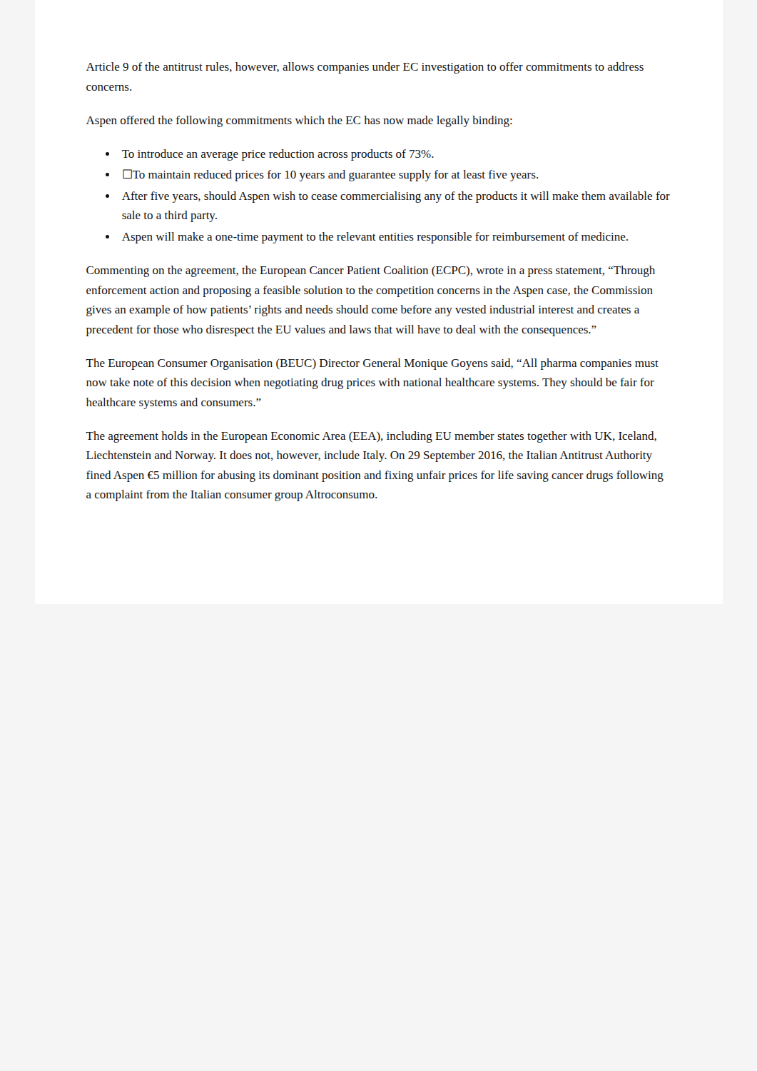Article 9 of the antitrust rules, however, allows companies under EC investigation to offer commitments to address concerns.
Aspen offered the following commitments which the EC has now made legally binding:
To introduce an average price reduction across products of 73%.
☐To maintain reduced prices for 10 years and guarantee supply for at least five years.
After five years, should Aspen wish to cease commercialising any of the products it will make them available for sale to a third party.
Aspen will make a one-time payment to the relevant entities responsible for reimbursement of medicine.
Commenting on the agreement, the European Cancer Patient Coalition (ECPC), wrote in a press statement, “Through enforcement action and proposing a feasible solution to the competition concerns in the Aspen case, the Commission gives an example of how patients’ rights and needs should come before any vested industrial interest and creates a precedent for those who disrespect the EU values and laws that will have to deal with the consequences.”
The European Consumer Organisation (BEUC) Director General Monique Goyens said, “All pharma companies must now take note of this decision when negotiating drug prices with national healthcare systems. They should be fair for healthcare systems and consumers.”
The agreement holds in the European Economic Area (EEA), including EU member states together with UK, Iceland, Liechtenstein and Norway. It does not, however, include Italy. On 29 September 2016, the Italian Antitrust Authority fined Aspen €5 million for abusing its dominant position and fixing unfair prices for life saving cancer drugs following a complaint from the Italian consumer group Altroconsumo.